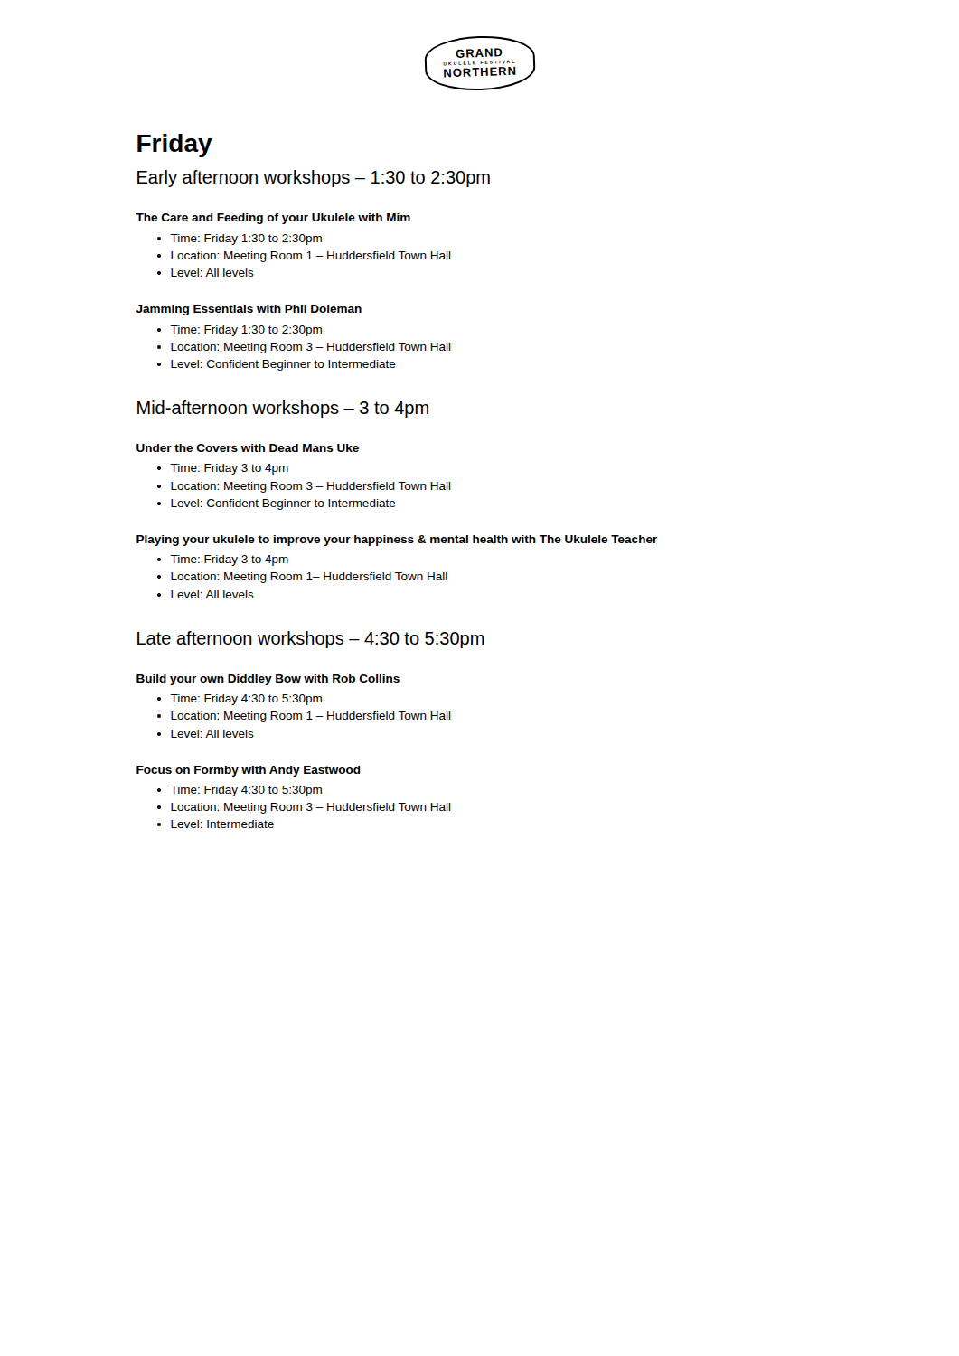GRANDUKULELE FESTIVALNORTHERN
Friday
Early afternoon workshops – 1:30 to 2:30pm
The Care and Feeding of your Ukulele with Mim
Time: Friday 1:30 to 2:30pm
Location: Meeting Room 1 – Huddersfield Town Hall
Level: All levels
Jamming Essentials with Phil Doleman
Time: Friday 1:30 to 2:30pm
Location: Meeting Room 3 – Huddersfield Town Hall
Level: Confident Beginner to Intermediate
Mid-afternoon workshops – 3 to 4pm
Under the Covers with Dead Mans Uke
Time: Friday 3 to 4pm
Location: Meeting Room 3 – Huddersfield Town Hall
Level: Confident Beginner to Intermediate
Playing your ukulele to improve your happiness & mental health with The Ukulele Teacher
Time: Friday 3 to 4pm
Location: Meeting Room 1– Huddersfield Town Hall
Level: All levels
Late afternoon workshops – 4:30 to 5:30pm
Build your own Diddley Bow with Rob Collins
Time: Friday 4:30 to 5:30pm
Location: Meeting Room 1 – Huddersfield Town Hall
Level: All levels
Focus on Formby with Andy Eastwood
Time: Friday 4:30 to 5:30pm
Location: Meeting Room 3 – Huddersfield Town Hall
Level: Intermediate